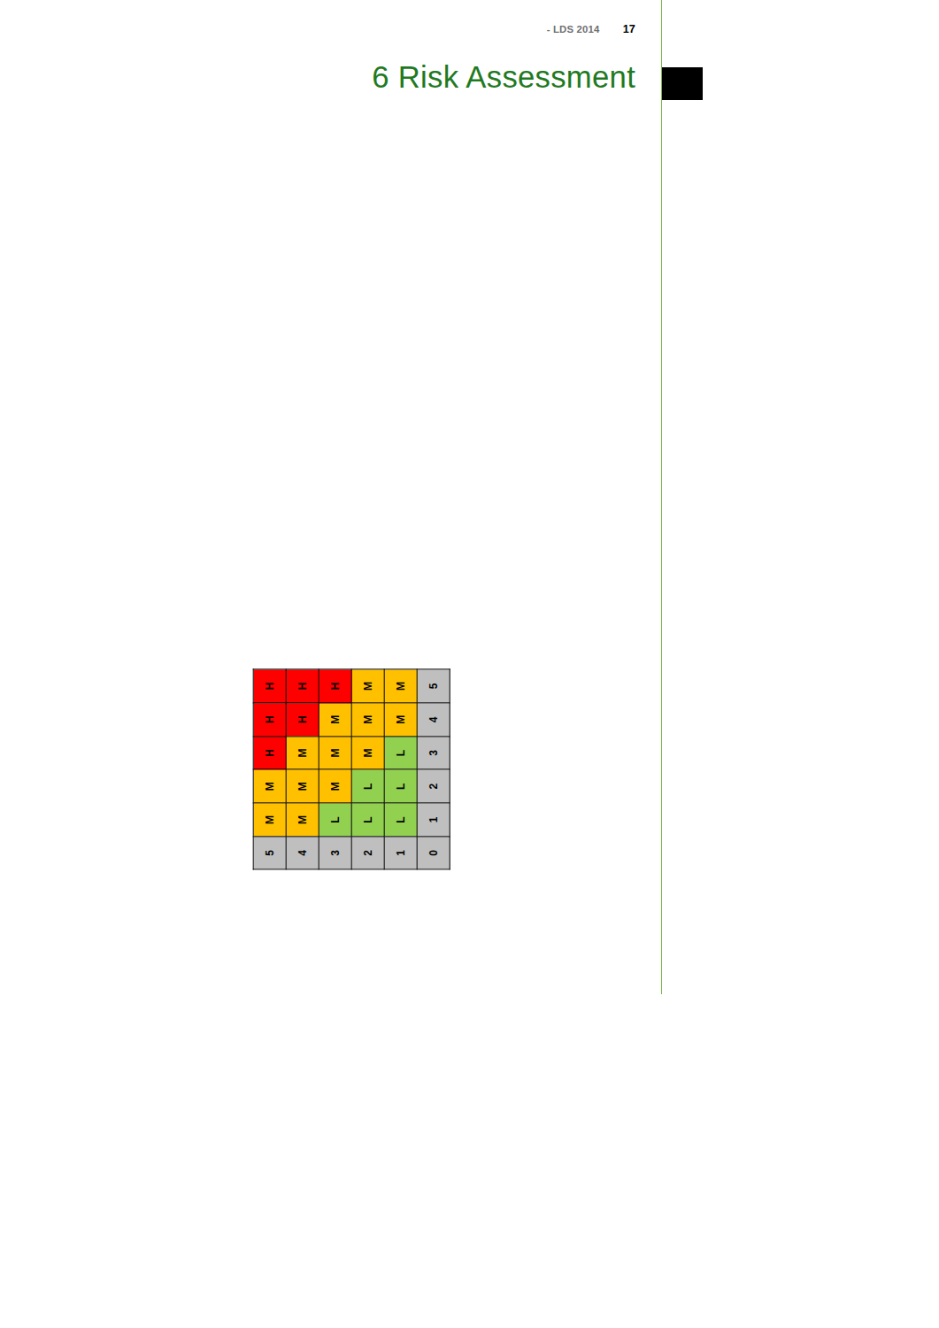- LDS 2014 17
6 Risk Assessment
| 5 | M | M | H | H | H |
| 4 | M | M | M | H | H |
| 3 | L | M | M | M | H |
| 2 | L | L | M | M | M |
| 1 | L | L | L | M | M |
| 0 | 1 | 2 | 3 | 4 | 5 |